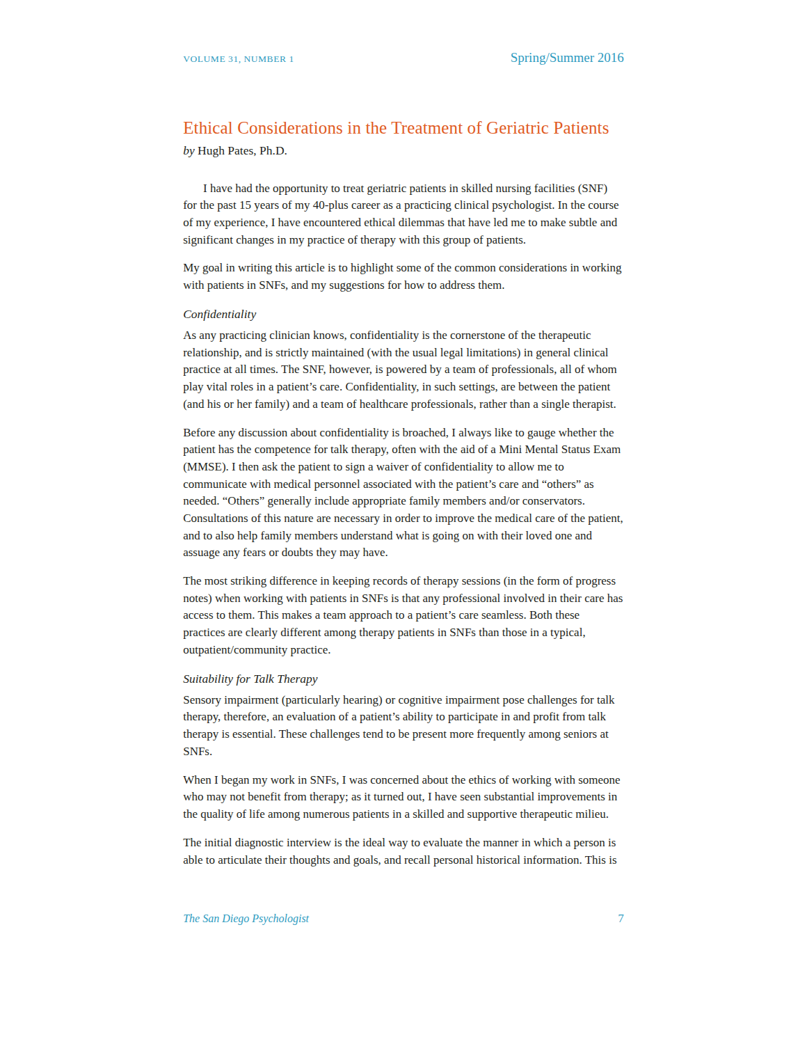VOLUME 31, NUMBER 1
Spring/Summer 2016
Ethical Considerations in the Treatment of Geriatric Patients
by Hugh Pates, Ph.D.
I have had the opportunity to treat geriatric patients in skilled nursing facilities (SNF) for the past 15 years of my 40-plus career as a practicing clinical psychologist. In the course of my experience, I have encountered ethical dilemmas that have led me to make subtle and significant changes in my practice of therapy with this group of patients.
My goal in writing this article is to highlight some of the common considerations in working with patients in SNFs, and my suggestions for how to address them.
Confidentiality
As any practicing clinician knows, confidentiality is the cornerstone of the therapeutic relationship, and is strictly maintained (with the usual legal limitations) in general clinical practice at all times. The SNF, however, is powered by a team of professionals, all of whom play vital roles in a patient’s care. Confidentiality, in such settings, are between the patient (and his or her family) and a team of healthcare professionals, rather than a single therapist.
Before any discussion about confidentiality is broached, I always like to gauge whether the patient has the competence for talk therapy, often with the aid of a Mini Mental Status Exam (MMSE). I then ask the patient to sign a waiver of confidentiality to allow me to communicate with medical personnel associated with the patient’s care and “others” as needed. “Others” generally include appropriate family members and/or conservators. Consultations of this nature are necessary in order to improve the medical care of the patient, and to also help family members understand what is going on with their loved one and assuage any fears or doubts they may have.
The most striking difference in keeping records of therapy sessions (in the form of progress notes) when working with patients in SNFs is that any professional involved in their care has access to them. This makes a team approach to a patient’s care seamless. Both these practices are clearly different among therapy patients in SNFs than those in a typical, outpatient/community practice.
Suitability for Talk Therapy
Sensory impairment (particularly hearing) or cognitive impairment pose challenges for talk therapy, therefore, an evaluation of a patient’s ability to participate in and profit from talk therapy is essential. These challenges tend to be present more frequently among seniors at SNFs.
When I began my work in SNFs, I was concerned about the ethics of working with someone who may not benefit from therapy; as it turned out, I have seen substantial improvements in the quality of life among numerous patients in a skilled and supportive therapeutic milieu.
The initial diagnostic interview is the ideal way to evaluate the manner in which a person is able to articulate their thoughts and goals, and recall personal historical information. This is
The San Diego Psychologist
7